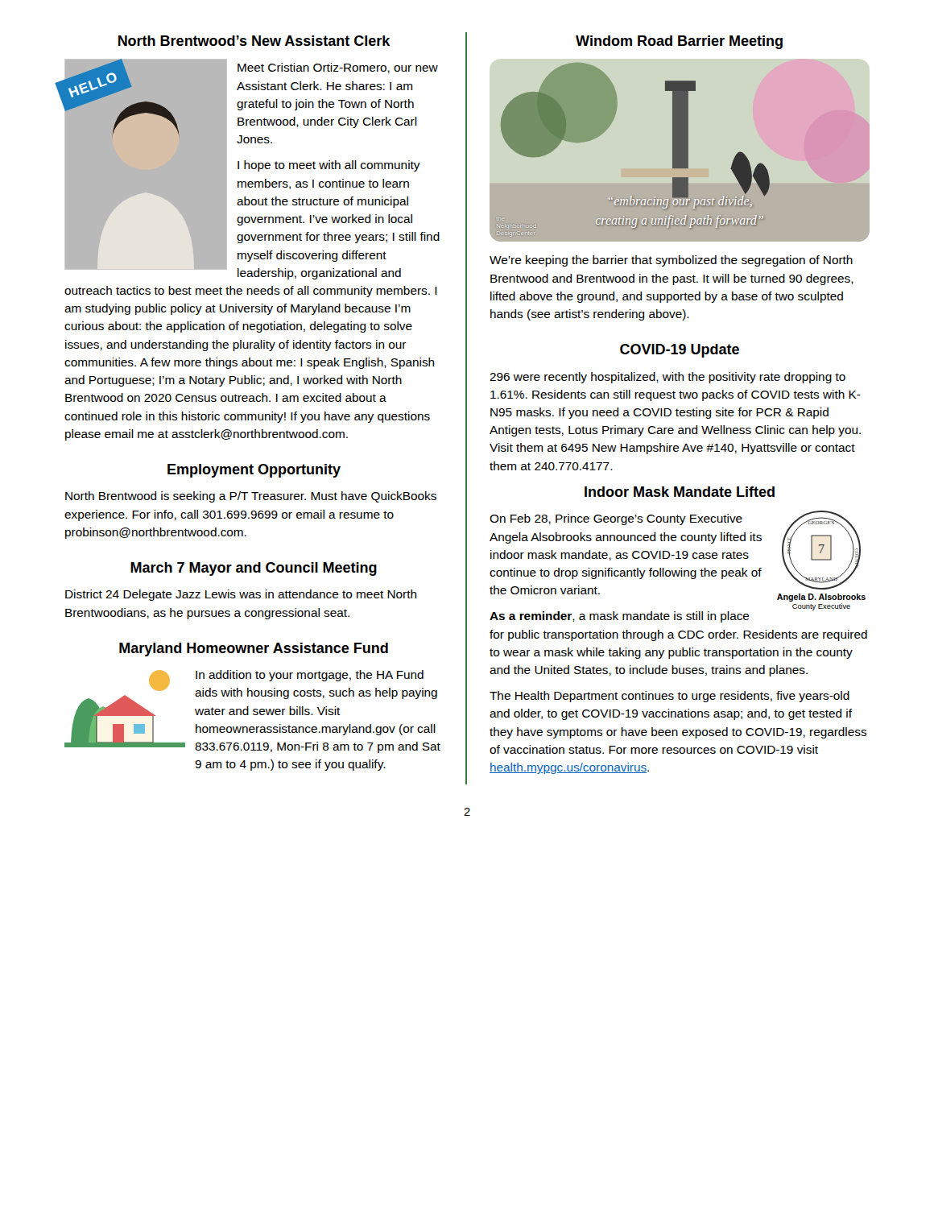North Brentwood’s New Assistant Clerk
HELLO
Meet Cristian Ortiz-Romero, our new Assistant Clerk. He shares: I am grateful to join the Town of North Brentwood, under City Clerk Carl Jones.
I hope to meet with all community members, as I continue to learn about the structure of municipal government. I’ve worked in local government for three years; I still find myself discovering different leadership, organizational and outreach tactics to best meet the needs of all community members. I am studying public policy at University of Maryland because I’m curious about: the application of negotiation, delegating to solve issues, and understanding the plurality of identity factors in our communities. A few more things about me: I speak English, Spanish and Portuguese; I’m a Notary Public; and, I worked with North Brentwood on 2020 Census outreach. I am excited about a continued role in this historic community! If you have any questions please email me at asstclerk@northbrentwood.com.
Employment Opportunity
North Brentwood is seeking a P/T Treasurer. Must have QuickBooks experience. For info, call 301.699.9699 or email a resume to probinson@northbrentwood.com.
March 7 Mayor and Council Meeting
District 24 Delegate Jazz Lewis was in attendance to meet North Brentwoodians, as he pursues a congressional seat.
Maryland Homeowner Assistance Fund
In addition to your mortgage, the HA Fund aids with housing costs, such as help paying water and sewer bills. Visit homeownerassistance.maryland.gov (or call 833.676.0119, Mon-Fri 8 am to 7 pm and Sat 9 am to 4 pm.) to see if you qualify.
Windom Road Barrier Meeting
“embracing our past divide,
creating a unified path forward”
the
Neighborhood
DesignCenter
We’re keeping the barrier that symbolized the segregation of North Brentwood and Brentwood in the past. It will be turned 90 degrees, lifted above the ground, and supported by a base of two sculpted hands (see artist’s rendering above).
COVID-19 Update
296 were recently hospitalized, with the positivity rate dropping to 1.61%. Residents can still request two packs of COVID tests with K-N95 masks. If you need a COVID testing site for PCR & Rapid Antigen tests, Lotus Primary Care and Wellness Clinic can help you. Visit them at 6495 New Hampshire Ave #140, Hyattsville or contact them at 240.770.4177.
Indoor Mask Mandate Lifted
Angela D. AlsobrooksCounty Executive
On Feb 28, Prince George’s County Executive Angela Alsobrooks announced the county lifted its indoor mask mandate, as COVID-19 case rates continue to drop significantly following the peak of the Omicron variant.
As a reminder, a mask mandate is still in place for public transportation through a CDC order. Residents are required to wear a mask while taking any public transportation in the county and the United States, to include buses, trains and planes.
The Health Department continues to urge residents, five years-old and older, to get COVID-19 vaccinations asap; and, to get tested if they have symptoms or have been exposed to COVID-19, regardless of vaccination status. For more resources on COVID-19 visit health.mypgc.us/coronavirus.
2